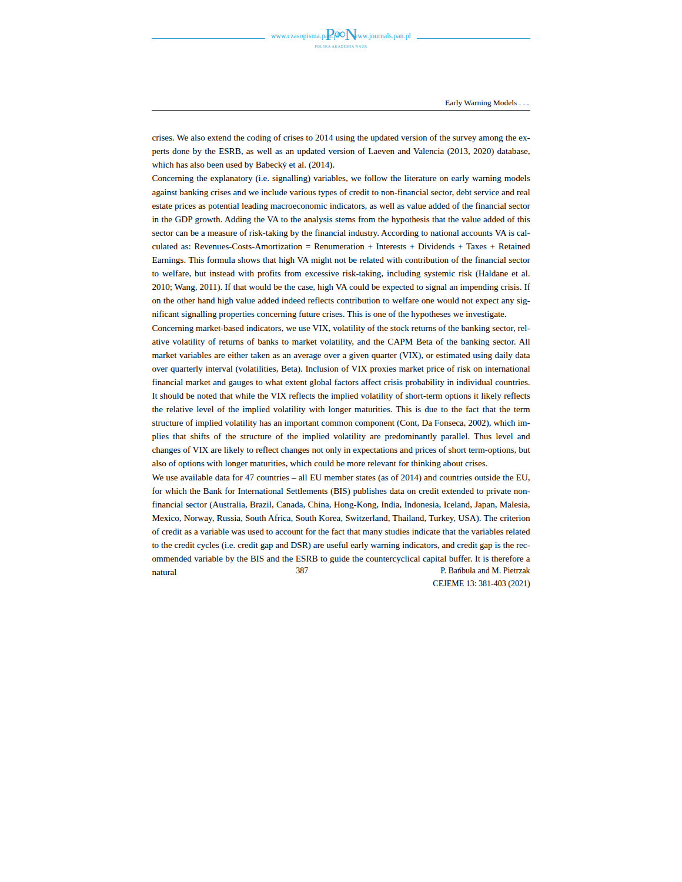www.czasopisma.pan.pl
P∞N
Polska Akademia Nauk
www.journals.pan.pl
Early Warning Models . . .
crises. We also extend the coding of crises to 2014 using the updated version of the survey among the experts done by the ESRB, as well as an updated version of Laeven and Valencia (2013, 2020) database, which has also been used by Babecký et al. (2014).
Concerning the explanatory (i.e. signalling) variables, we follow the literature on early warning models against banking crises and we include various types of credit to non-financial sector, debt service and real estate prices as potential leading macroeconomic indicators, as well as value added of the financial sector in the GDP growth. Adding the VA to the analysis stems from the hypothesis that the value added of this sector can be a measure of risk-taking by the financial industry. According to national accounts VA is calculated as: Revenues-Costs-Amortization = Renumeration + Interests + Dividends + Taxes + Retained Earnings. This formula shows that high VA might not be related with contribution of the financial sector to welfare, but instead with profits from excessive risk-taking, including systemic risk (Haldane et al. 2010; Wang, 2011). If that would be the case, high VA could be expected to signal an impending crisis. If on the other hand high value added indeed reflects contribution to welfare one would not expect any significant signalling properties concerning future crises. This is one of the hypotheses we investigate.
Concerning market-based indicators, we use VIX, volatility of the stock returns of the banking sector, relative volatility of returns of banks to market volatility, and the CAPM Beta of the banking sector. All market variables are either taken as an average over a given quarter (VIX), or estimated using daily data over quarterly interval (volatilities, Beta). Inclusion of VIX proxies market price of risk on international financial market and gauges to what extent global factors affect crisis probability in individual countries. It should be noted that while the VIX reflects the implied volatility of short-term options it likely reflects the relative level of the implied volatility with longer maturities. This is due to the fact that the term structure of implied volatility has an important common component (Cont, Da Fonseca, 2002), which implies that shifts of the structure of the implied volatility are predominantly parallel. Thus level and changes of VIX are likely to reflect changes not only in expectations and prices of short term-options, but also of options with longer maturities, which could be more relevant for thinking about crises.
We use available data for 47 countries – all EU member states (as of 2014) and countries outside the EU, for which the Bank for International Settlements (BIS) publishes data on credit extended to private non-financial sector (Australia, Brazil, Canada, China, Hong-Kong, India, Indonesia, Iceland, Japan, Malesia, Mexico, Norway, Russia, South Africa, South Korea, Switzerland, Thailand, Turkey, USA). The criterion of credit as a variable was used to account for the fact that many studies indicate that the variables related to the credit cycles (i.e. credit gap and DSR) are useful early warning indicators, and credit gap is the recommended variable by the BIS and the ESRB to guide the countercyclical capital buffer. It is therefore a natural
387 P. Bańbuła and M. Pietrzak
CEJEME 13: 381-403 (2021)